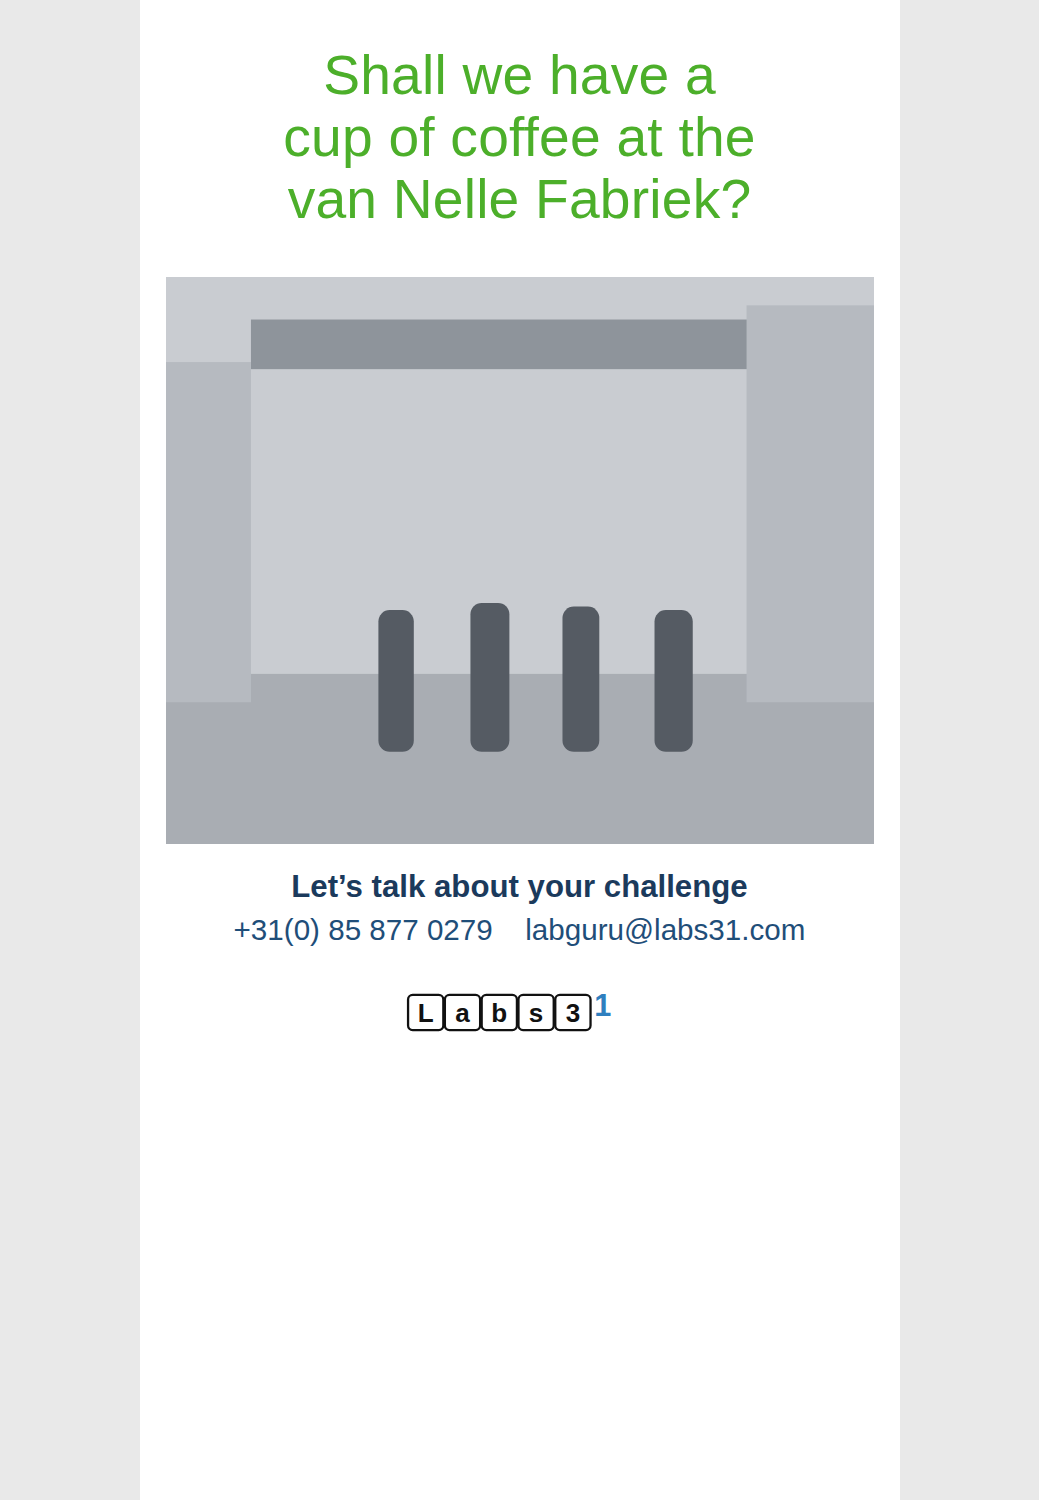Shall we have a
cup of coffee at the
van Nelle Fabriek?
Let’s talk about your challenge
+31(0) 85 877 0279 labguru@labs31.com
L a b s 3 1